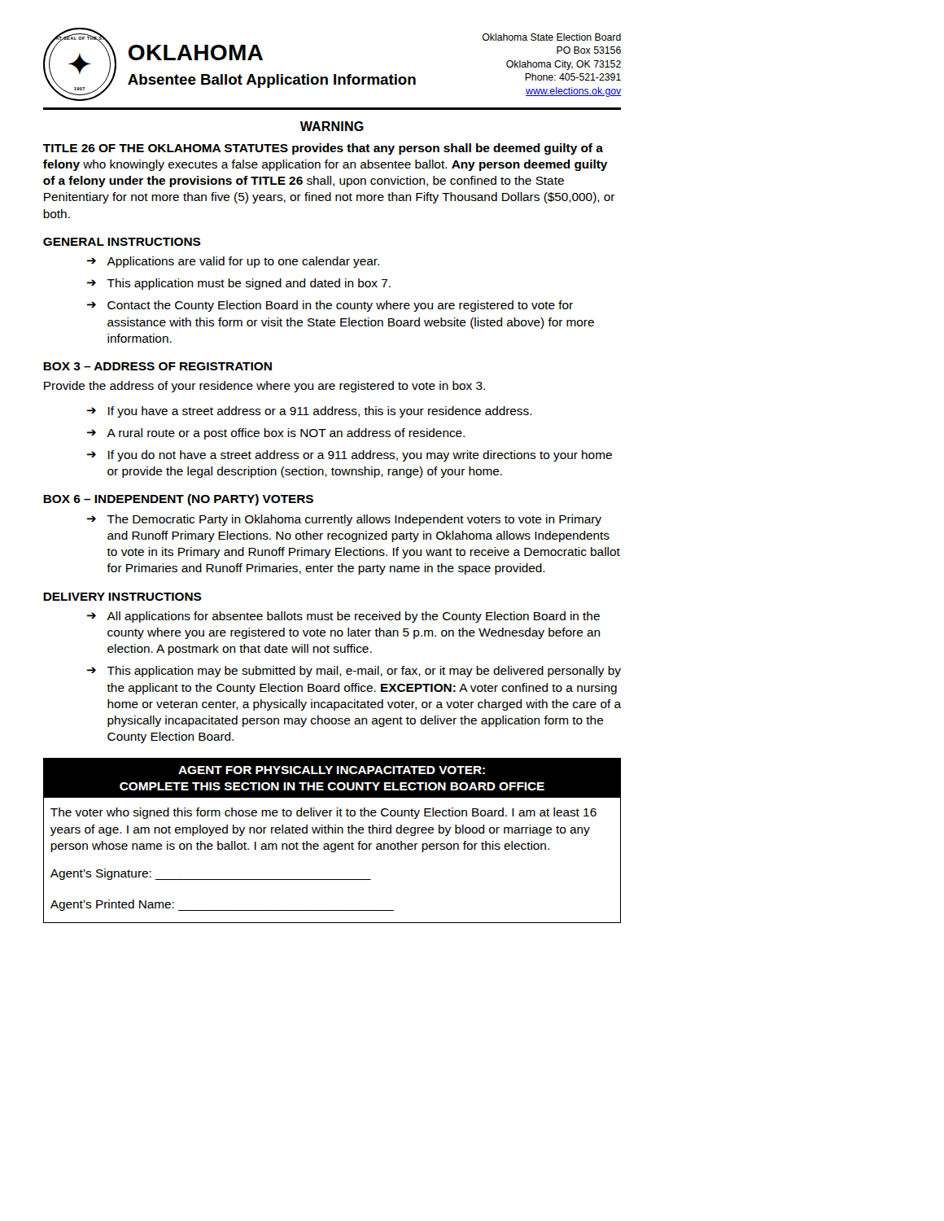GREAT SEAL OF THE STATE
✦
1907
OKLAHOMA
Absentee Ballot Application Information
Oklahoma State Election Board
PO Box 53156
Oklahoma City, OK 73152
Phone: 405-521-2391
www.elections.ok.gov
WARNING
TITLE 26 OF THE OKLAHOMA STATUTES provides that any person shall be deemed guilty of a felony who knowingly executes a false application for an absentee ballot. Any person deemed guilty of a felony under the provisions of TITLE 26 shall, upon conviction, be confined to the State Penitentiary for not more than five (5) years, or fined not more than Fifty Thousand Dollars ($50,000), or both.
GENERAL INSTRUCTIONS
Applications are valid for up to one calendar year.
This application must be signed and dated in box 7.
Contact the County Election Board in the county where you are registered to vote for assistance with this form or visit the State Election Board website (listed above) for more information.
BOX 3 – ADDRESS OF REGISTRATION
Provide the address of your residence where you are registered to vote in box 3.
If you have a street address or a 911 address, this is your residence address.
A rural route or a post office box is NOT an address of residence.
If you do not have a street address or a 911 address, you may write directions to your home or provide the legal description (section, township, range) of your home.
BOX 6 – INDEPENDENT (NO PARTY) VOTERS
The Democratic Party in Oklahoma currently allows Independent voters to vote in Primary and Runoff Primary Elections. No other recognized party in Oklahoma allows Independents to vote in its Primary and Runoff Primary Elections. If you want to receive a Democratic ballot for Primaries and Runoff Primaries, enter the party name in the space provided.
DELIVERY INSTRUCTIONS
All applications for absentee ballots must be received by the County Election Board in the county where you are registered to vote no later than 5 p.m. on the Wednesday before an election. A postmark on that date will not suffice.
This application may be submitted by mail, e-mail, or fax, or it may be delivered personally by the applicant to the County Election Board office. EXCEPTION: A voter confined to a nursing home or veteran center, a physically incapacitated voter, or a voter charged with the care of a physically incapacitated person may choose an agent to deliver the application form to the County Election Board.
AGENT FOR PHYSICALLY INCAPACITATED VOTER:
COMPLETE THIS SECTION IN THE COUNTY ELECTION BOARD OFFICE
The voter who signed this form chose me to deliver it to the County Election Board. I am at least 16 years of age. I am not employed by nor related within the third degree by blood or marriage to any person whose name is on the ballot. I am not the agent for another person for this election.
Agent’s Signature: _______________________________ Agent’s Printed Name: _______________________________